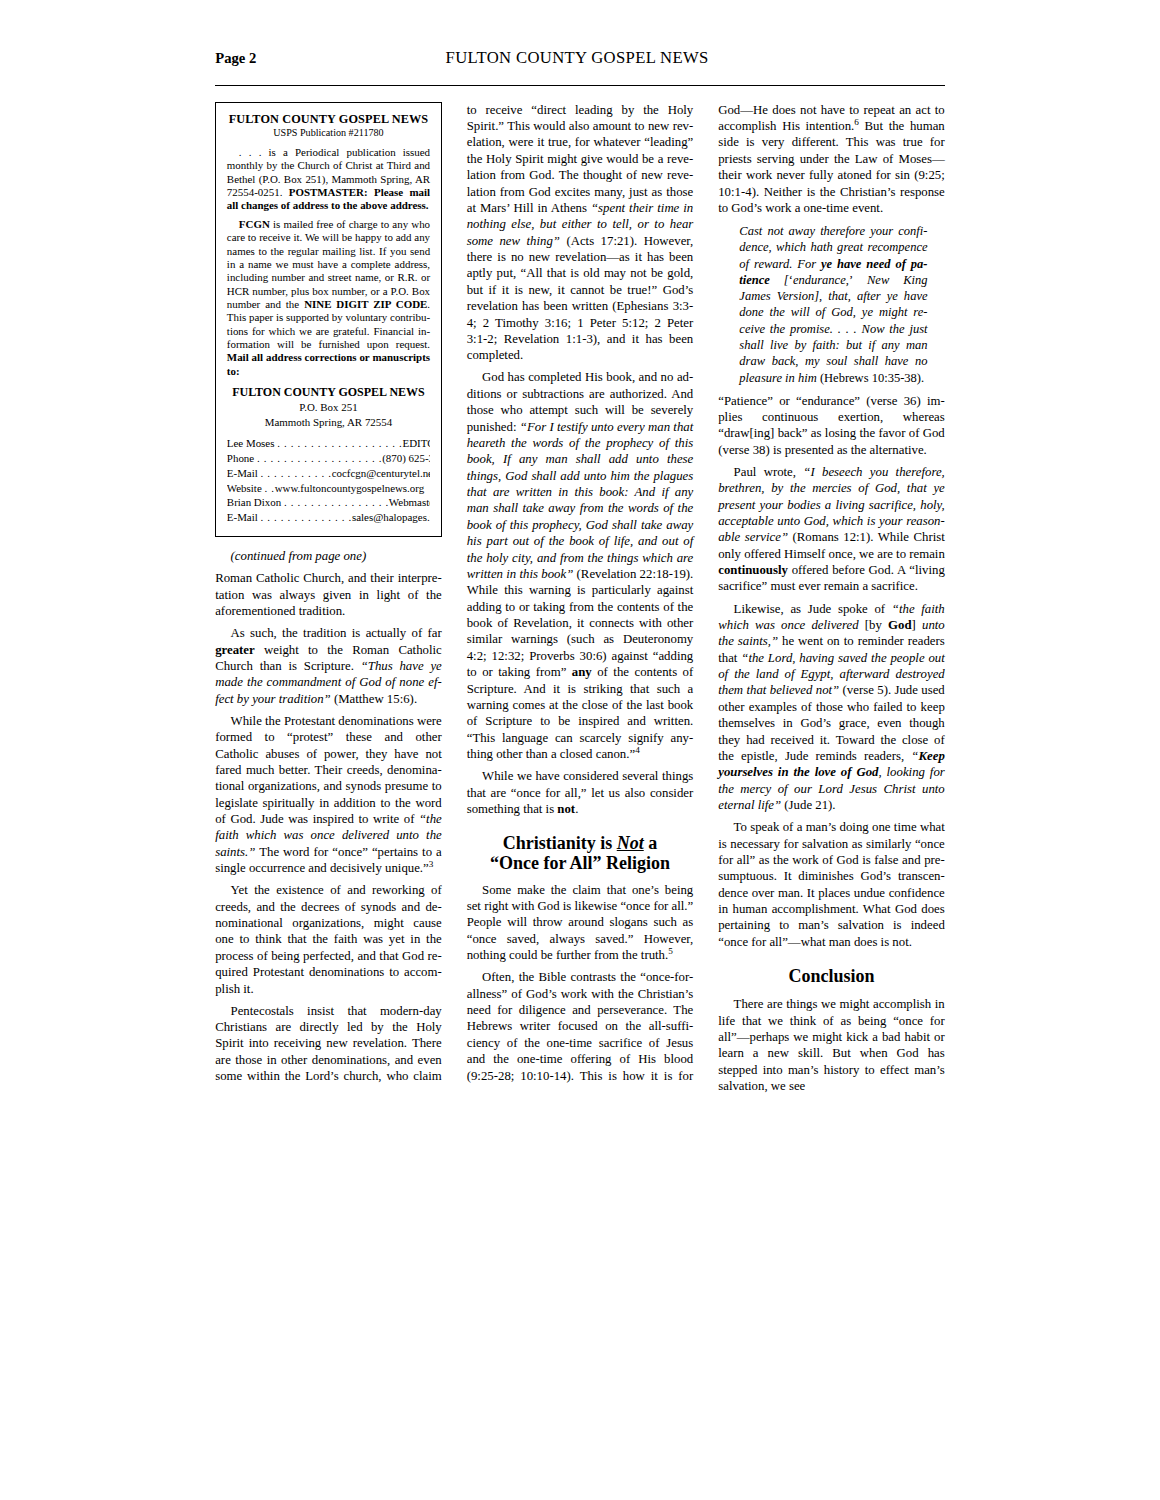Page 2 FULTON COUNTY GOSPEL NEWS
FULTON COUNTY GOSPEL NEWS
USPS Publication #211780
. . . is a Periodical publication issued monthly by the Church of Christ at Third and Bethel (P.O. Box 251), Mammoth Spring, AR 72554-0251. POSTMASTER: Please mail all changes of address to the above address.
FCGN is mailed free of charge to any who care to receive it. We will be happy to add any names to the regular mailing list. If you send in a name we must have a complete address, including number and street name, or R.R. or HCR number, plus box number, or a P.O. Box number and the NINE DIGIT ZIP CODE. This paper is supported by voluntary contributions for which we are grateful. Financial information will be furnished upon request. Mail all address corrections or manuscripts to:
FULTON COUNTY GOSPEL NEWS
P.O. Box 251
Mammoth Spring, AR 72554
Lee Moses . . . . . . . . . . . . . . . . . . . EDITOR
Phone . . . . . . . . . . . . . . . . . . .(870) 625-3217
E-Mail . . . . . . . . . . . cocfcgn@centurytel.net
Website . . www.fultoncountygospelnews.org
Brian Dixon . . . . . . . . . . . . . . . . Webmaster
E-Mail . . . . . . . . . . . . . . sales@halopages.net
(continued from page one)
Roman Catholic Church, and their interpretation was always given in light of the aforementioned tradition.
As such, the tradition is actually of far greater weight to the Roman Catholic Church than is Scripture. “Thus have ye made the commandment of God of none effect by your tradition” (Matthew 15:6).
While the Protestant denominations were formed to “protest” these and other Catholic abuses of power, they have not fared much better. Their creeds, denominational organizations, and synods presume to legislate spiritually in addition to the word of God. Jude was inspired to write of “the faith which was once delivered unto the saints.” The word for “once” “pertains to a single occurrence and decisively unique.”3
Yet the existence of and reworking of creeds, and the decrees of synods and denominational organizations, might cause one to think that the faith was yet in the process of being perfected, and that God required Protestant denominations to accomplish it.
Pentecostals insist that modern-day Christians are directly led by the Holy Spirit into receiving new revelation. There are those in other denominations, and even some within the Lord’s church, who claim to receive “direct leading by the Holy Spirit.” This would also amount to new revelation, were it true, for whatever “leading” the Holy Spirit might give would be a revelation from God. The thought of new revelation from God excites many, just as those at Mars’ Hill in Athens “spent their time in nothing else, but either to tell, or to hear some new thing” (Acts 17:21). However, there is no new revelation—as it has been aptly put, “All that is old may not be gold, but if it is new, it cannot be true!” God’s revelation has been written (Ephesians 3:3-4; 2 Timothy 3:16; 1 Peter 5:12; 2 Peter 3:1-2; Revelation 1:1-3), and it has been completed.
God has completed His book, and no additions or subtractions are authorized. And those who attempt such will be severely punished: “For I testify unto every man that heareth the words of the prophecy of this book, If any man shall add unto these things, God shall add unto him the plagues that are written in this book: And if any man shall take away from the words of the book of this prophecy, God shall take away his part out of the book of life, and out of the holy city, and from the things which are written in this book” (Revelation 22:18-19). While this warning is particularly against adding to or taking from the contents of the book of Revelation, it connects with other similar warnings (such as Deuteronomy 4:2; 12:32; Proverbs 30:6) against “adding to or taking from” any of the contents of Scripture. And it is striking that such a warning comes at the close of the last book of Scripture to be inspired and written. “This language can scarcely signify anything other than a closed canon.”4
While we have considered several things that are “once for all,” let us also consider something that is not.
Christianity is Not a
“Once for All” Religion
Some make the claim that one’s being set right with God is likewise “once for all.” People will throw around slogans such as “once saved, always saved.” However, nothing could be further from the truth.5
Often, the Bible contrasts the “once-for-allness” of God’s work with the Christian’s need for diligence and perseverance. The Hebrews writer focused on the all-sufficiency of the one-time sacrifice of Jesus and the one-time offering of His blood (9:25-28; 10:10-14). This is how it is for God—He does not have to repeat an act to accomplish His intention.6 But the human side is very different. This was true for priests serving under the Law of Moses—their work never fully atoned for sin (9:25; 10:1-4). Neither is the Christian’s response to God’s work a one-time event.
Cast not away therefore your confidence, which hath great recompence of reward. For ye have need of patience [‘endurance,’ New King James Version], that, after ye have done the will of God, ye might receive the promise. . . . Now the just shall live by faith: but if any man draw back, my soul shall have no pleasure in him (Hebrews 10:35-38).
“Patience” or “endurance” (verse 36) implies continuous exertion, whereas “draw[ing] back” as losing the favor of God (verse 38) is presented as the alternative.
Paul wrote, “I beseech you therefore, brethren, by the mercies of God, that ye present your bodies a living sacrifice, holy, acceptable unto God, which is your reasonable service” (Romans 12:1). While Christ only offered Himself once, we are to remain continuously offered before God. A “living sacrifice” must ever remain a sacrifice.
Likewise, as Jude spoke of “the faith which was once delivered [by God] unto the saints,” he went on to reminder readers that “the Lord, having saved the people out of the land of Egypt, afterward destroyed them that believed not” (verse 5). Jude used other examples of those who failed to keep themselves in God’s grace, even though they had received it. Toward the close of the epistle, Jude reminds readers, “Keep yourselves in the love of God, looking for the mercy of our Lord Jesus Christ unto eternal life” (Jude 21).
To speak of a man’s doing one time what is necessary for salvation as similarly “once for all” as the work of God is false and presumptuous. It diminishes God’s transcendence over man. It places undue confidence in human accomplishment. What God does pertaining to man’s salvation is indeed “once for all”—what man does is not.
Conclusion
There are things we might accomplish in life that we think of as being “once for all”—perhaps we might kick a bad habit or learn a new skill. But when God has stepped into man’s history to effect man’s salvation, we see